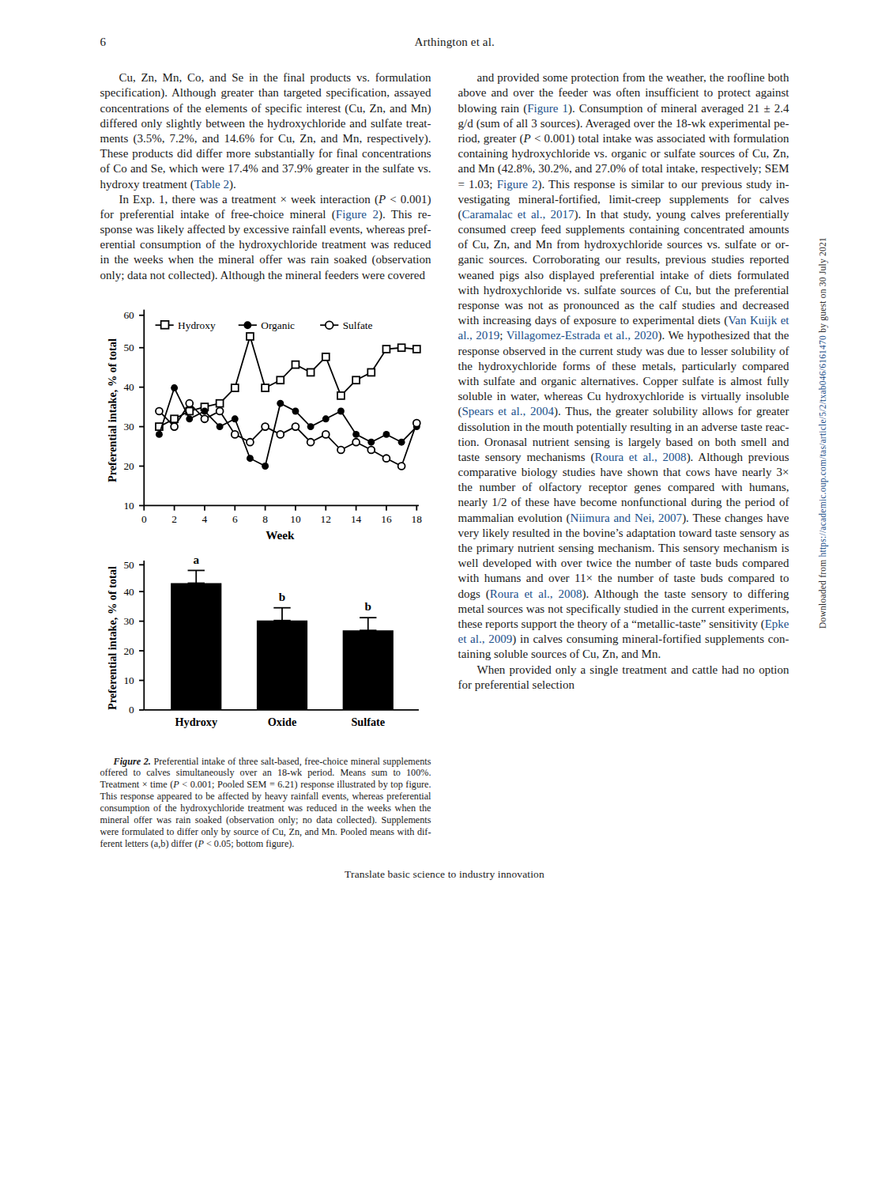6
Arthington et al.
Cu, Zn, Mn, Co, and Se in the final products vs. formulation specification). Although greater than targeted specification, assayed concentrations of the elements of specific interest (Cu, Zn, and Mn) differed only slightly between the hydroxychloride and sulfate treatments (3.5%, 7.2%, and 14.6% for Cu, Zn, and Mn, respectively). These products did differ more substantially for final concentrations of Co and Se, which were 17.4% and 37.9% greater in the sulfate vs. hydroxy treatment (Table 2).
In Exp. 1, there was a treatment × week interaction (P < 0.001) for preferential intake of free-choice mineral (Figure 2). This response was likely affected by excessive rainfall events, whereas preferential consumption of the hydroxychloride treatment was reduced in the weeks when the mineral offer was rain soaked (observation only; data not collected). Although the mineral feeders were covered
10 20 30 40 50 60 0 2 4 6 8 10 12 14 16 18 Week Preferential intake, % of total Hydroxy Organic Sulfate 0 10 20 30 40 50 Preferential intake, % of total a b b Hydroxy Oxide Sulfate
Figure 2. Preferential intake of three salt-based, free-choice mineral supplements offered to calves simultaneously over an 18-wk period. Means sum to 100%. Treatment × time (P < 0.001; Pooled SEM = 6.21) response illustrated by top figure. This response appeared to be affected by heavy rainfall events, whereas preferential consumption of the hydroxychloride treatment was reduced in the weeks when the mineral offer was rain soaked (observation only; no data collected). Supplements were formulated to differ only by source of Cu, Zn, and Mn. Pooled means with different letters (a,b) differ (P < 0.05; bottom figure).
and provided some protection from the weather, the roofline both above and over the feeder was often insufficient to protect against blowing rain (Figure 1). Consumption of mineral averaged 21 ± 2.4 g/d (sum of all 3 sources). Averaged over the 18-wk experimental period, greater (P < 0.001) total intake was associated with formulation containing hydroxychloride vs. organic or sulfate sources of Cu, Zn, and Mn (42.8%, 30.2%, and 27.0% of total intake, respectively; SEM = 1.03; Figure 2). This response is similar to our previous study investigating mineral-fortified, limit-creep supplements for calves (Caramalac et al., 2017). In that study, young calves preferentially consumed creep feed supplements containing concentrated amounts of Cu, Zn, and Mn from hydroxychloride sources vs. sulfate or organic sources. Corroborating our results, previous studies reported weaned pigs also displayed preferential intake of diets formulated with hydroxychloride vs. sulfate sources of Cu, but the preferential response was not as pronounced as the calf studies and decreased with increasing days of exposure to experimental diets (Van Kuijk et al., 2019; Villagomez-Estrada et al., 2020). We hypothesized that the response observed in the current study was due to lesser solubility of the hydroxychloride forms of these metals, particularly compared with sulfate and organic alternatives. Copper sulfate is almost fully soluble in water, whereas Cu hydroxychloride is virtually insoluble (Spears et al., 2004). Thus, the greater solubility allows for greater dissolution in the mouth potentially resulting in an adverse taste reaction. Oronasal nutrient sensing is largely based on both smell and taste sensory mechanisms (Roura et al., 2008). Although previous comparative biology studies have shown that cows have nearly 3× the number of olfactory receptor genes compared with humans, nearly 1/2 of these have become nonfunctional during the period of mammalian evolution (Niimura and Nei, 2007). These changes have very likely resulted in the bovine’s adaptation toward taste sensory as the primary nutrient sensing mechanism. This sensory mechanism is well developed with over twice the number of taste buds compared with humans and over 11× the number of taste buds compared to dogs (Roura et al., 2008). Although the taste sensory to differing metal sources was not specifically studied in the current experiments, these reports support the theory of a “metallic-taste” sensitivity (Epke et al., 2009) in calves consuming mineral-fortified supplements containing soluble sources of Cu, Zn, and Mn.
When provided only a single treatment and cattle had no option for preferential selection
Translate basic science to industry innovation
Downloaded from https://academic.oup.com/tas/article/5/2/txab046/6161470 by guest on 30 July 2021